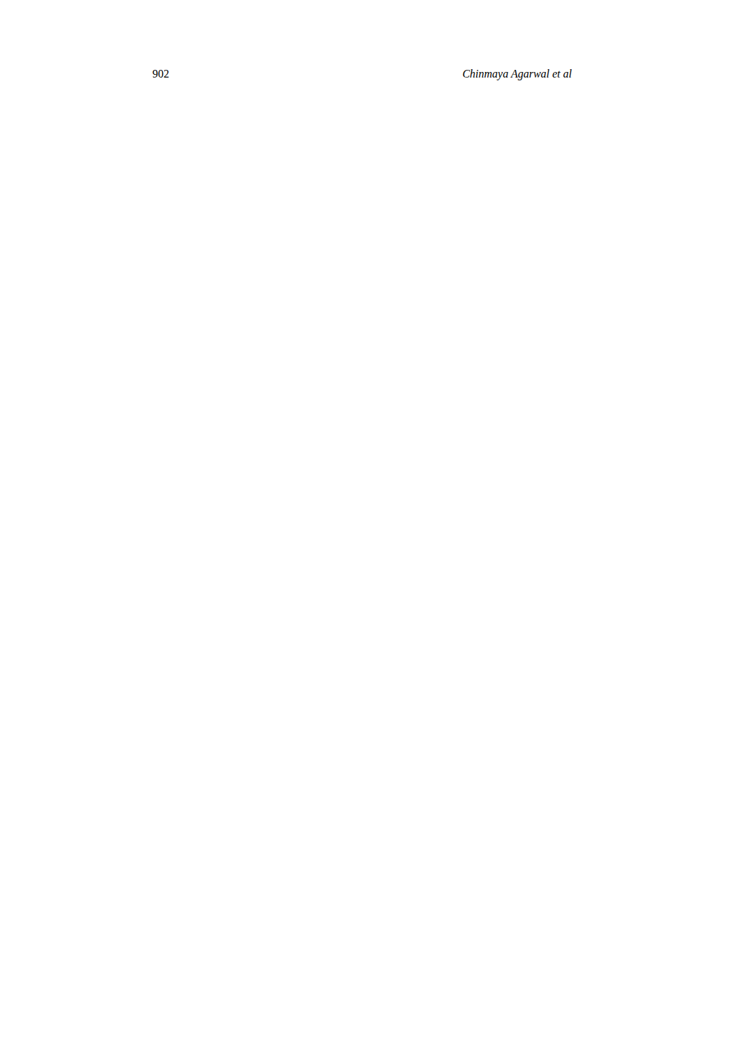902 Chinmaya Agarwal et al